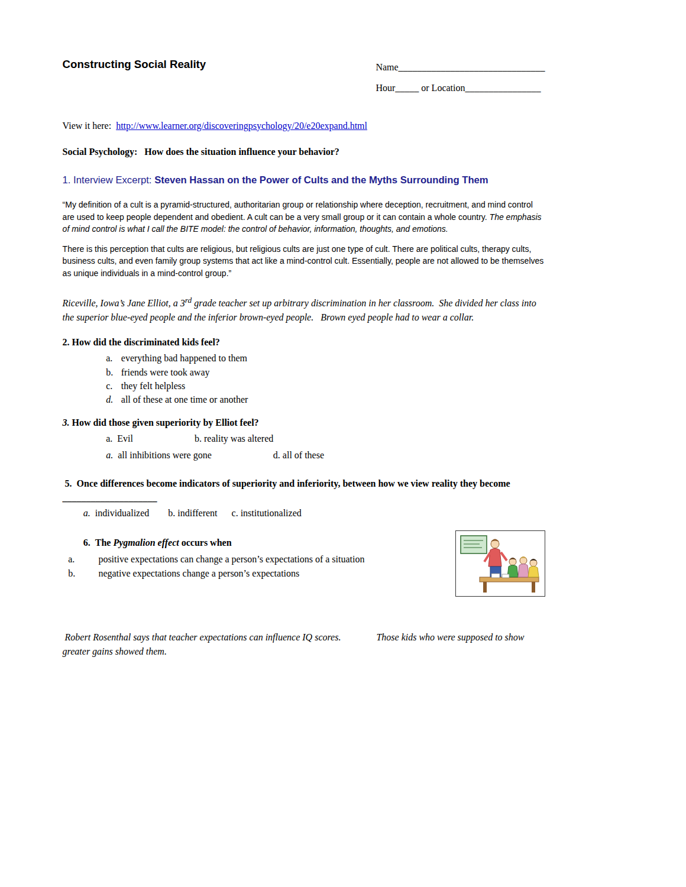Constructing Social Reality
Name_______________________________
Hour_____ or Location________________
View it here: http://www.learner.org/discoveringpsychology/20/e20expand.html
Social Psychology: How does the situation influence your behavior?
1. Interview Excerpt: Steven Hassan on the Power of Cults and the Myths Surrounding Them
“My definition of a cult is a pyramid-structured, authoritarian group or relationship where deception, recruitment, and mind control are used to keep people dependent and obedient. A cult can be a very small group or it can contain a whole country. The emphasis of mind control is what I call the BITE model: the control of behavior, information, thoughts, and emotions.
There is this perception that cults are religious, but religious cults are just one type of cult. There are political cults, therapy cults, business cults, and even family group systems that act like a mind-control cult. Essentially, people are not allowed to be themselves as unique individuals in a mind-control group.”
Riceville, Iowa’s Jane Elliot, a 3rd grade teacher set up arbitrary discrimination in her classroom. She divided her class into the superior blue-eyed people and the inferior brown-eyed people. Brown eyed people had to wear a collar.
2. How did the discriminated kids feel?
a. everything bad happened to them
b. friends were took away
c. they felt helpless
d. all of these at one time or another
3. How did those given superiority by Elliot feel?
a. Evil b. reality was altered
a. all inhibitions were gone d. all of these
5. Once differences become indicators of superiority and inferiority, between how we view reality they become ____________________
a. individualized b. indifferent c. institutionalized
6. The Pygmalion effect occurs when
a. positive expectations can change a person’s expectations of a situation
b. negative expectations change a person’s expectations
Robert Rosenthal says that teacher expectations can influence IQ scores. Those kids who were supposed to show greater gains showed them.